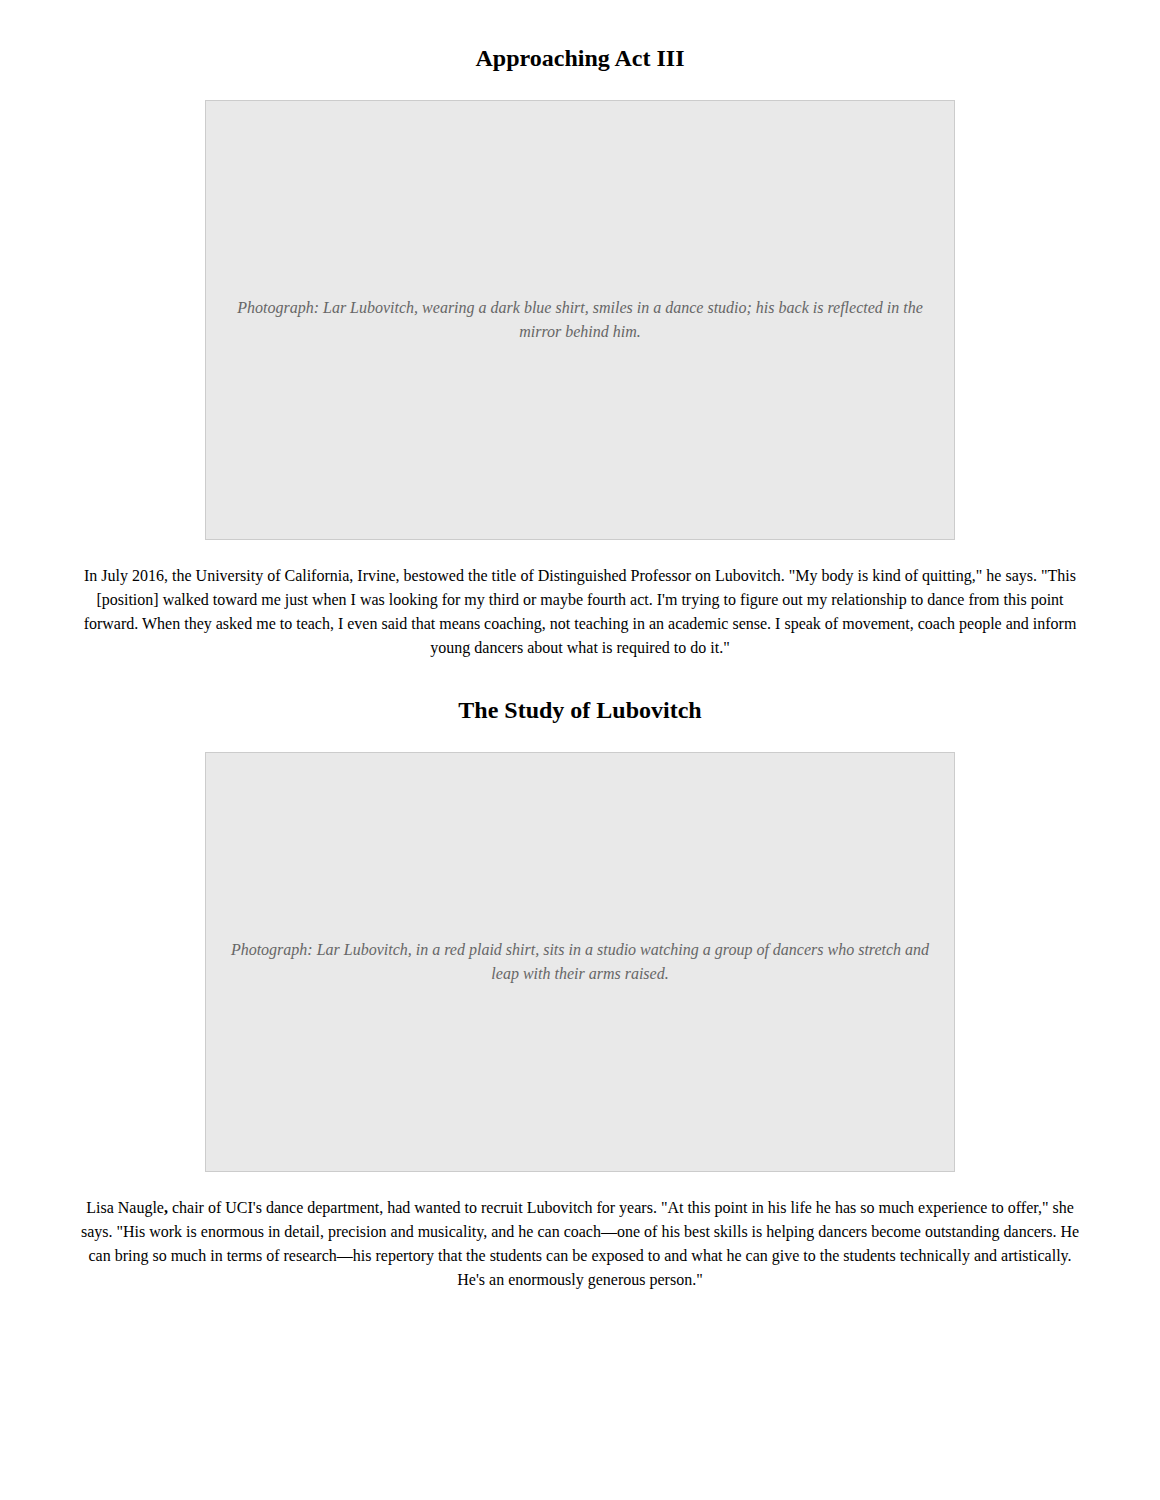Approaching Act III
Photograph: Lar Lubovitch, wearing a dark blue shirt, smiles in a dance studio; his back is reflected in the mirror behind him.
In July 2016, the University of California, Irvine, bestowed the title of Distinguished Professor on Lubovitch. "My body is kind of quitting," he says. "This [position] walked toward me just when I was looking for my third or maybe fourth act. I'm trying to figure out my relationship to dance from this point forward. When they asked me to teach, I even said that means coaching, not teaching in an academic sense. I speak of movement, coach people and inform young dancers about what is required to do it."
The Study of Lubovitch
Photograph: Lar Lubovitch, in a red plaid shirt, sits in a studio watching a group of dancers who stretch and leap with their arms raised.
Lisa Naugle, chair of UCI's dance department, had wanted to recruit Lubovitch for years. "At this point in his life he has so much experience to offer," she says. "His work is enormous in detail, precision and musicality, and he can coach—one of his best skills is helping dancers become outstanding dancers. He can bring so much in terms of research—his repertory that the students can be exposed to and what he can give to the students technically and artistically. He's an enormously generous person."